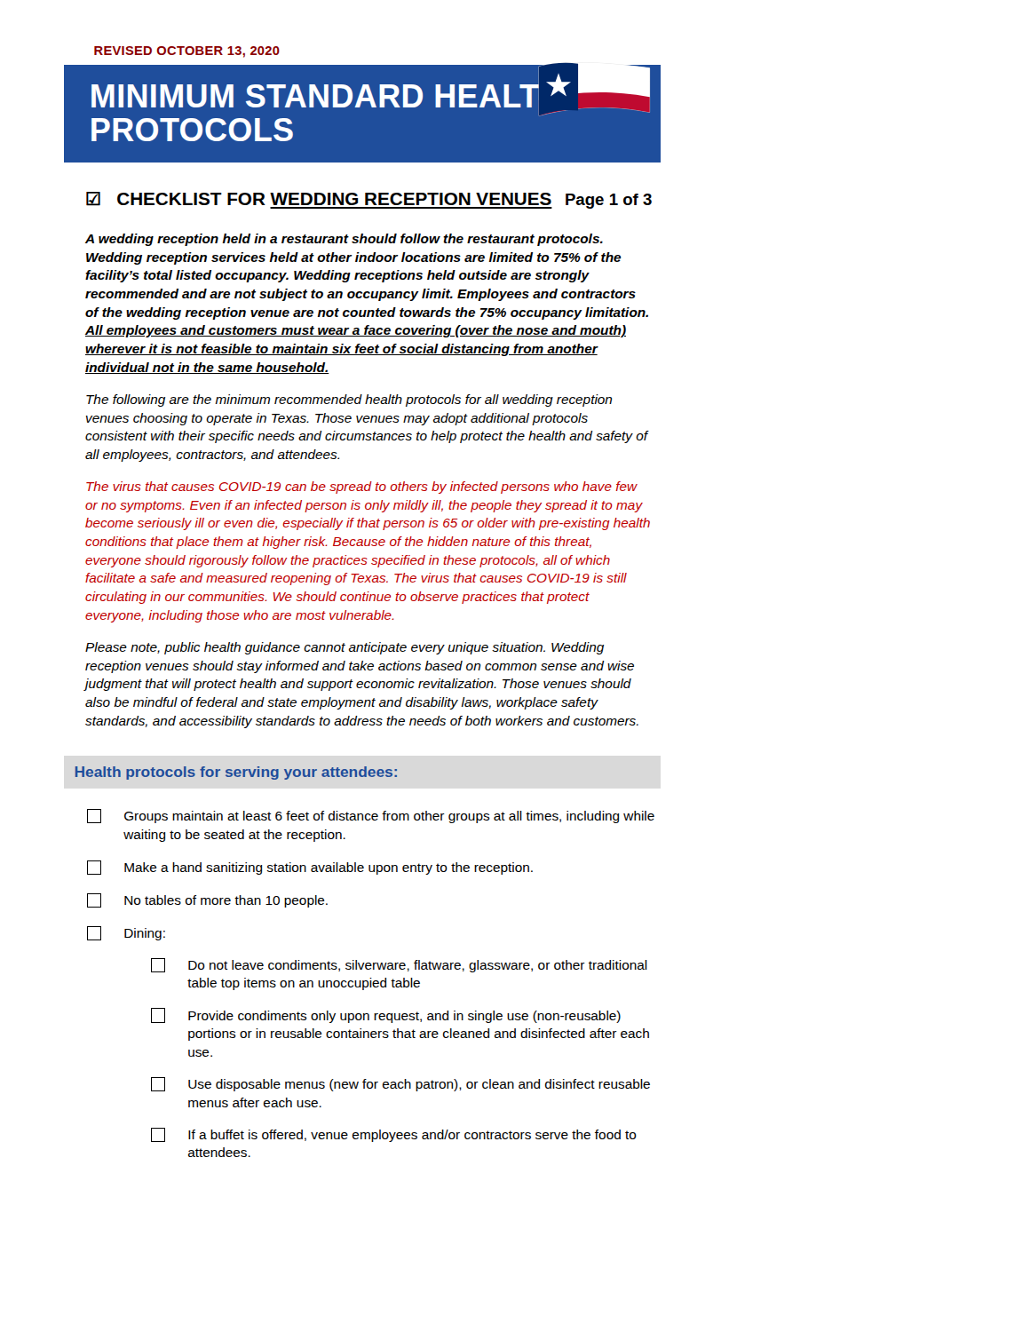REVISED OCTOBER 13, 2020
MINIMUM STANDARD HEALTH PROTOCOLS
☑ CHECKLIST FOR WEDDING RECEPTION VENUES
Page 1 of 3
A wedding reception held in a restaurant should follow the restaurant protocols. Wedding reception services held at other indoor locations are limited to 75% of the facility’s total listed occupancy. Wedding receptions held outside are strongly recommended and are not subject to an occupancy limit. Employees and contractors of the wedding reception venue are not counted towards the 75% occupancy limitation. All employees and customers must wear a face covering (over the nose and mouth) wherever it is not feasible to maintain six feet of social distancing from another individual not in the same household.
The following are the minimum recommended health protocols for all wedding reception venues choosing to operate in Texas. Those venues may adopt additional protocols consistent with their specific needs and circumstances to help protect the health and safety of all employees, contractors, and attendees.
The virus that causes COVID-19 can be spread to others by infected persons who have few or no symptoms. Even if an infected person is only mildly ill, the people they spread it to may become seriously ill or even die, especially if that person is 65 or older with pre-existing health conditions that place them at higher risk. Because of the hidden nature of this threat, everyone should rigorously follow the practices specified in these protocols, all of which facilitate a safe and measured reopening of Texas. The virus that causes COVID-19 is still circulating in our communities. We should continue to observe practices that protect everyone, including those who are most vulnerable.
Please note, public health guidance cannot anticipate every unique situation. Wedding reception venues should stay informed and take actions based on common sense and wise judgment that will protect health and support economic revitalization. Those venues should also be mindful of federal and state employment and disability laws, workplace safety standards, and accessibility standards to address the needs of both workers and customers.
Health protocols for serving your attendees:
Groups maintain at least 6 feet of distance from other groups at all times, including while waiting to be seated at the reception.
Make a hand sanitizing station available upon entry to the reception.
No tables of more than 10 people.
Dining:
Do not leave condiments, silverware, flatware, glassware, or other traditional table top items on an unoccupied table
Provide condiments only upon request, and in single use (non-reusable) portions or in reusable containers that are cleaned and disinfected after each use.
Use disposable menus (new for each patron), or clean and disinfect reusable menus after each use.
If a buffet is offered, venue employees and/or contractors serve the food to attendees.